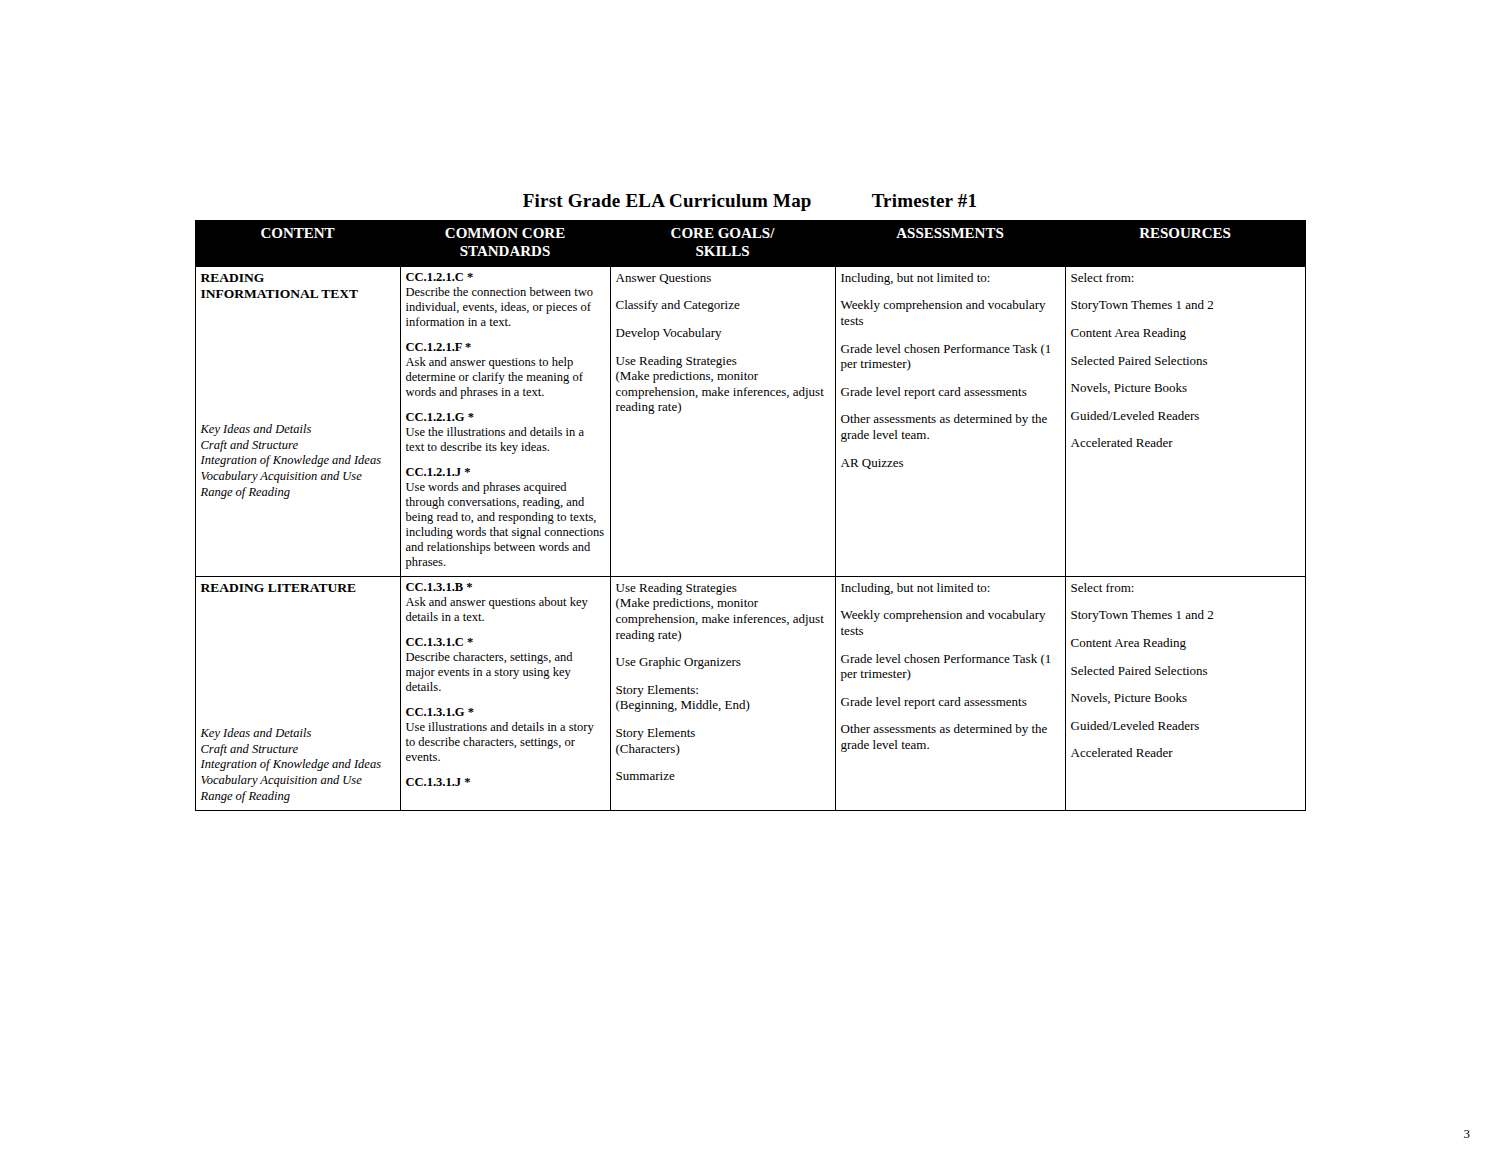First Grade ELA Curriculum Map Trimester #1
| CONTENT | COMMON CORE STANDARDS | CORE GOALS/ SKILLS | ASSESSMENTS | RESOURCES |
| --- | --- | --- | --- | --- |
| READING INFORMATIONAL TEXT Key Ideas and Details Craft and Structure Integration of Knowledge and Ideas Vocabulary Acquisition and Use Range of Reading | CC.1.2.1.C * Describe the connection between two individual, events, ideas, or pieces of information in a text. CC.1.2.1.F * Ask and answer questions to help determine or clarify the meaning of words and phrases in a text. CC.1.2.1.G * Use the illustrations and details in a text to describe its key ideas. CC.1.2.1.J * Use words and phrases acquired through conversations, reading, and being read to, and responding to texts, including words that signal connections and relationships between words and phrases. | Answer Questions Classify and Categorize Develop Vocabulary Use Reading Strategies (Make predictions, monitor comprehension, make inferences, adjust reading rate) | Including, but not limited to: Weekly comprehension and vocabulary tests Grade level chosen Performance Task (1 per trimester) Grade level report card assessments Other assessments as determined by the grade level team. AR Quizzes | Select from: StoryTown Themes 1 and 2 Content Area Reading Selected Paired Selections Novels, Picture Books Guided/Leveled Readers Accelerated Reader |
| READING LITERATURE Key Ideas and Details Craft and Structure Integration of Knowledge and Ideas Vocabulary Acquisition and Use Range of Reading | CC.1.3.1.B * Ask and answer questions about key details in a text. CC.1.3.1.C * Describe characters, settings, and major events in a story using key details. CC.1.3.1.G * Use illustrations and details in a story to describe characters, settings, or events. CC.1.3.1.J * | Use Reading Strategies (Make predictions, monitor comprehension, make inferences, adjust reading rate) Use Graphic Organizers Story Elements: (Beginning, Middle, End) Story Elements (Characters) Summarize | Including, but not limited to: Weekly comprehension and vocabulary tests Grade level chosen Performance Task (1 per trimester) Grade level report card assessments Other assessments as determined by the grade level team. | Select from: StoryTown Themes 1 and 2 Content Area Reading Selected Paired Selections Novels, Picture Books Guided/Leveled Readers Accelerated Reader |
3